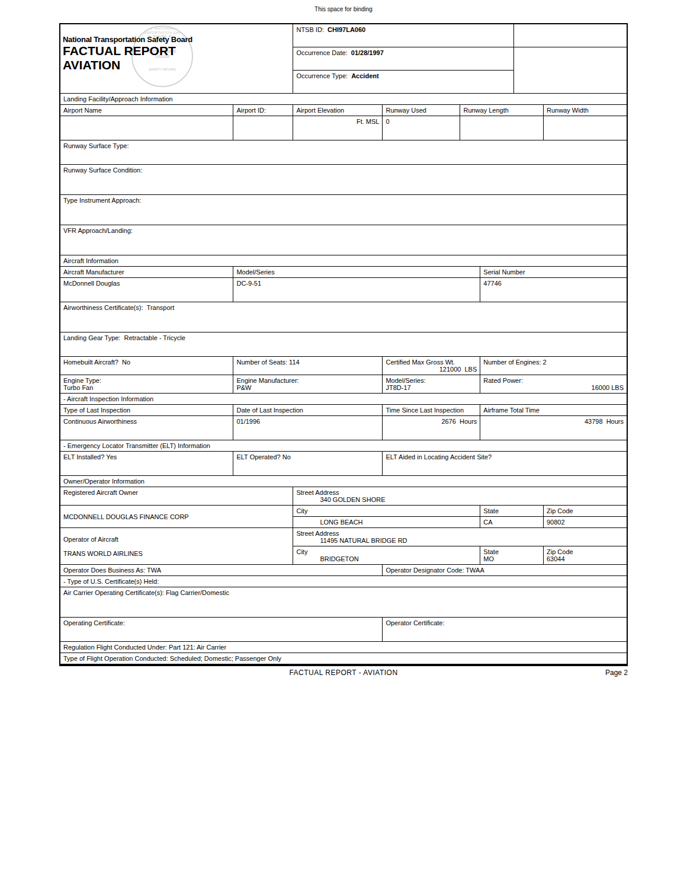This space for binding
| ★ NATIONAL TRANSPORTATION SAFETY BOARD ★ E PLURIBUS UNUM SAFETY BOARD National Transportation Safety Board FACTUAL REPORT AVIATION | / NTSB ID: CHI97LA060 / / / Occurrence Date: 01/28/1997 / / / Occurrence Type: Accident / / |
| Landing Facility/Approach Information |
| Airport Name | Airport ID: | Airport Elevation | Runway Used | Runway Length | Runway Width |
| | | Ft. MSL | 0 | | |
| Runway Surface Type: |
| Runway Surface Condition: |
| Type Instrument Approach: |
| VFR Approach/Landing: |
| Aircraft Information |
| Aircraft Manufacturer | Model/Series | Serial Number |
| McDonnell Douglas | DC-9-51 | 47746 |
| Airworthiness Certificate(s): Transport |
| Landing Gear Type: Retractable - Tricycle |
| Homebuilt Aircraft? No | Number of Seats: 114 | Certified Max Gross Wt. 121000 LBS | Number of Engines: 2 |
| Engine Type: Turbo Fan | Engine Manufacturer: P&W | Model/Series: JT8D-17 | Rated Power: 16000 LBS |
| - Aircraft Inspection Information |
| Type of Last Inspection | Date of Last Inspection | Time Since Last Inspection | Airframe Total Time |
| Continuous Airworthiness | 01/1996 | 2676 Hours | 43798 Hours |
| - Emergency Locator Transmitter (ELT) Information |
| ELT Installed? Yes | ELT Operated? No | ELT Aided in Locating Accident Site? |
| Owner/Operator Information |
| Registered Aircraft Owner | Street Address 340 GOLDEN SHORE |
| MCDONNELL DOUGLAS FINANCE CORP | City | State | Zip Code |
| LONG BEACH | CA | 90802 |
| Operator of Aircraft TRANS WORLD AIRLINES | Street Address 11495 NATURAL BRIDGE RD |
| City BRIDGETON | State MO | Zip Code 63044 |
| Operator Does Business As: TWA | Operator Designator Code: TWAA |
| - Type of U.S. Certificate(s) Held: |
| Air Carrier Operating Certificate(s): Flag Carrier/Domestic |
| Operating Certificate: | Operator Certificate: |
| Regulation Flight Conducted Under: Part 121: Air Carrier |
| Type of Flight Operation Conducted: Scheduled; Domestic; Passenger Only |
FACTUAL REPORT - AVIATION
Page 2